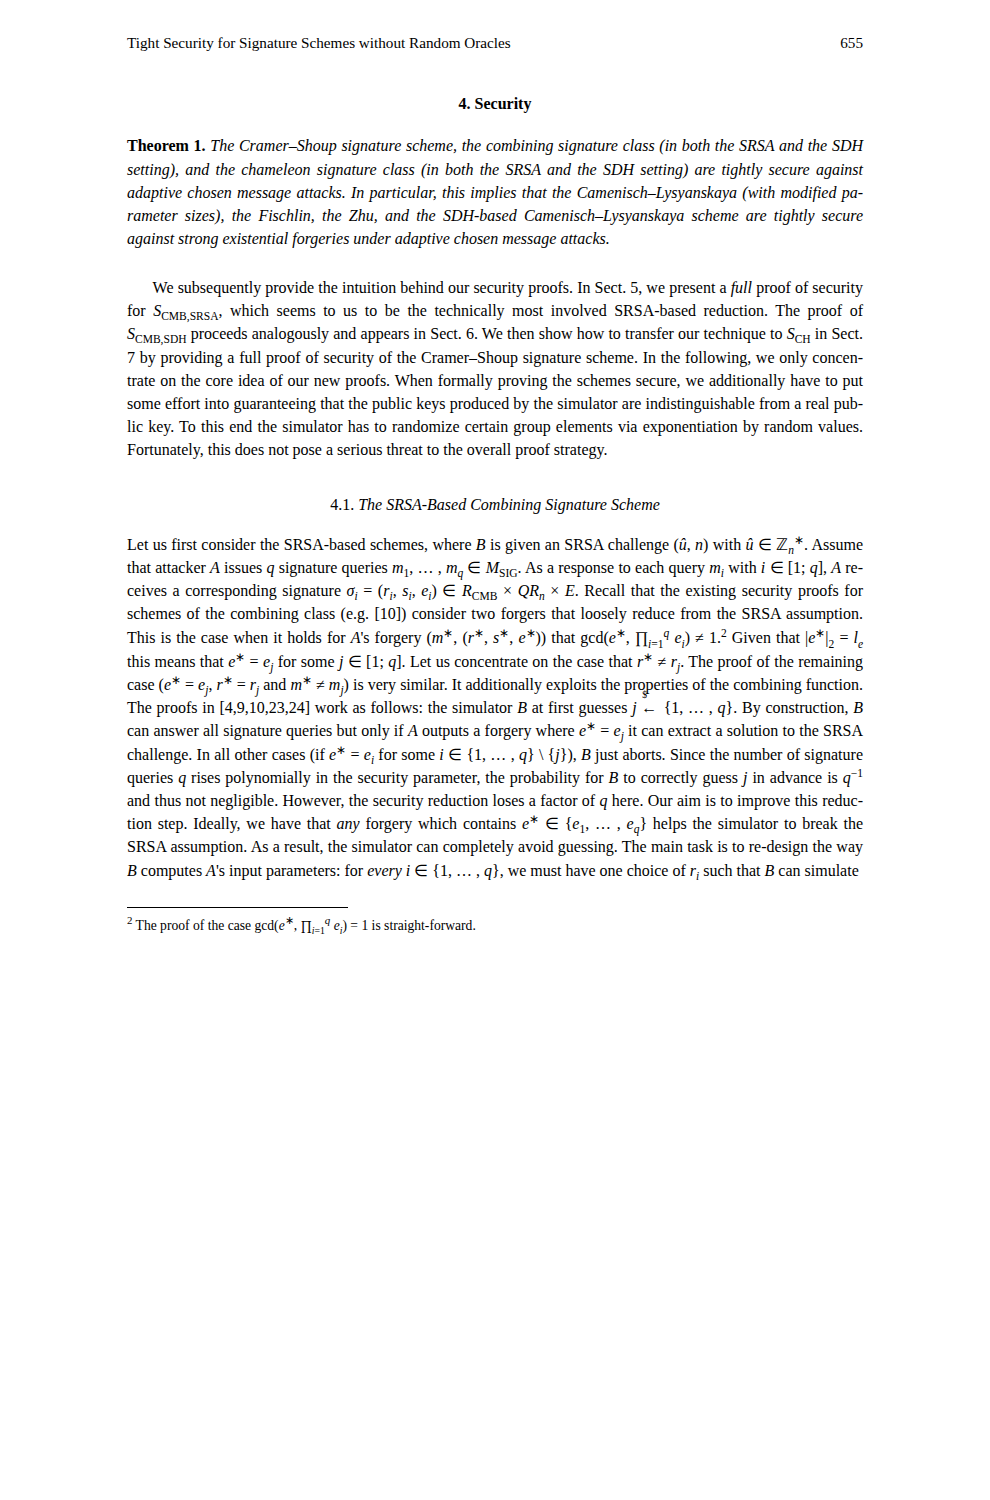Tight Security for Signature Schemes without Random Oracles 655
4. Security
Theorem 1. The Cramer–Shoup signature scheme, the combining signature class (in both the SRSA and the SDH setting), and the chameleon signature class (in both the SRSA and the SDH setting) are tightly secure against adaptive chosen message attacks. In particular, this implies that the Camenisch–Lysyanskaya (with modified parameter sizes), the Fischlin, the Zhu, and the SDH-based Camenisch–Lysyanskaya scheme are tightly secure against strong existential forgeries under adaptive chosen message attacks.
We subsequently provide the intuition behind our security proofs. In Sect. 5, we present a full proof of security for SCMB,SRSA, which seems to us to be the technically most involved SRSA-based reduction. The proof of SCMB,SDH proceeds analogously and appears in Sect. 6. We then show how to transfer our technique to SCH in Sect. 7 by providing a full proof of security of the Cramer–Shoup signature scheme. In the following, we only concentrate on the core idea of our new proofs. When formally proving the schemes secure, we additionally have to put some effort into guaranteeing that the public keys produced by the simulator are indistinguishable from a real public key. To this end the simulator has to randomize certain group elements via exponentiation by random values. Fortunately, this does not pose a serious threat to the overall proof strategy.
4.1. The SRSA-Based Combining Signature Scheme
Let us first consider the SRSA-based schemes, where B is given an SRSA challenge (û, n) with û ∈ ℤn∗. Assume that attacker A issues q signature queries m1, … , mq ∈ MSIG. As a response to each query mi with i ∈ [1; q], A receives a corresponding signature σi = (ri, si, ei) ∈ RCMB × QRn × E. Recall that the existing security proofs for schemes of the combining class (e.g. [10]) consider two forgers that loosely reduce from the SRSA assumption. This is the case when it holds for A's forgery (m∗, (r∗, s∗, e∗)) that gcd(e∗, ∏i=1q ei) ≠ 1.2 Given that |e∗|2 = le this means that e∗ = ej for some j ∈ [1; q]. Let us concentrate on the case that r∗ ≠ rj. The proof of the remaining case (e∗ = ej, r∗ = rj and m∗ ≠ mj) is very similar. It additionally exploits the properties of the combining function. The proofs in [4,9,10,23,24] work as follows: the simulator B at first guesses j $← {1, … , q}. By construction, B can answer all signature queries but only if A outputs a forgery where e∗ = ej it can extract a solution to the SRSA challenge. In all other cases (if e∗ = ei for some i ∈ {1, … , q} \ {j}), B just aborts. Since the number of signature queries q rises polynomially in the security parameter, the probability for B to correctly guess j in advance is q−1 and thus not negligible. However, the security reduction loses a factor of q here. Our aim is to improve this reduction step. Ideally, we have that any forgery which contains e∗ ∈ {e1, … , eq} helps the simulator to break the SRSA assumption. As a result, the simulator can completely avoid guessing. The main task is to re-design the way B computes A's input parameters: for every i ∈ {1, … , q}, we must have one choice of ri such that B can simulate
2 The proof of the case gcd(e∗, ∏i=1q ei) = 1 is straight-forward.